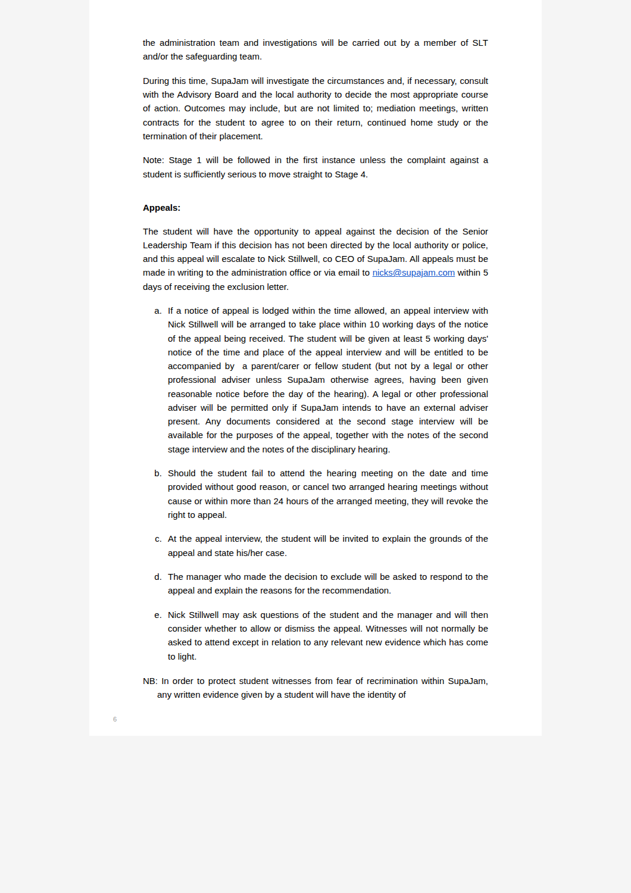the administration team and investigations will be carried out by a member of SLT and/or the safeguarding team.
During this time, SupaJam will investigate the circumstances and, if necessary, consult with the Advisory Board and the local authority to decide the most appropriate course of action. Outcomes may include, but are not limited to; mediation meetings, written contracts for the student to agree to on their return, continued home study or the termination of their placement.
Note: Stage 1 will be followed in the first instance unless the complaint against a student is sufficiently serious to move straight to Stage 4.
Appeals:
The student will have the opportunity to appeal against the decision of the Senior Leadership Team if this decision has not been directed by the local authority or police, and this appeal will escalate to Nick Stillwell, co CEO of SupaJam. All appeals must be made in writing to the administration office or via email to nicks@supajam.com within 5 days of receiving the exclusion letter.
If a notice of appeal is lodged within the time allowed, an appeal interview with Nick Stillwell will be arranged to take place within 10 working days of the notice of the appeal being received. The student will be given at least 5 working days' notice of the time and place of the appeal interview and will be entitled to be accompanied by a parent/carer or fellow student (but not by a legal or other professional adviser unless SupaJam otherwise agrees, having been given reasonable notice before the day of the hearing). A legal or other professional adviser will be permitted only if SupaJam intends to have an external adviser present. Any documents considered at the second stage interview will be available for the purposes of the appeal, together with the notes of the second stage interview and the notes of the disciplinary hearing.
Should the student fail to attend the hearing meeting on the date and time provided without good reason, or cancel two arranged hearing meetings without cause or within more than 24 hours of the arranged meeting, they will revoke the right to appeal.
At the appeal interview, the student will be invited to explain the grounds of the appeal and state his/her case.
The manager who made the decision to exclude will be asked to respond to the appeal and explain the reasons for the recommendation.
Nick Stillwell may ask questions of the student and the manager and will then consider whether to allow or dismiss the appeal. Witnesses will not normally be asked to attend except in relation to any relevant new evidence which has come to light.
NB: In order to protect student witnesses from fear of recrimination within SupaJam, any written evidence given by a student will have the identity of
6